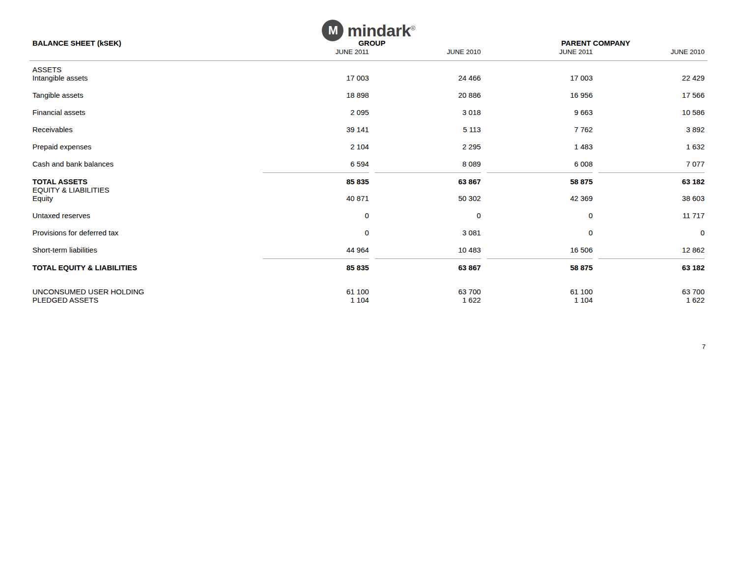M mindark®
| BALANCE SHEET (kSEK) | GROUP | PARENT COMPANY |
| --- | --- | --- |
| | JUNE 2011 | JUNE 2010 | JUNE 2011 | JUNE 2010 |
| ASSETS | | | | |
| Intangible assets | 17 003 | 24 466 | 17 003 | 22 429 |
| Tangible assets | 18 898 | 20 886 | 16 956 | 17 566 |
| Financial assets | 2 095 | 3 018 | 9 663 | 10 586 |
| Receivables | 39 141 | 5 113 | 7 762 | 3 892 |
| Prepaid expenses | 2 104 | 2 295 | 1 483 | 1 632 |
| Cash and bank balances | 6 594 | 8 089 | 6 008 | 7 077 |
| TOTAL ASSETS | 85 835 | 63 867 | 58 875 | 63 182 |
| EQUITY & LIABILITIES | | | | |
| Equity | 40 871 | 50 302 | 42 369 | 38 603 |
| Untaxed reserves | 0 | 0 | 0 | 11 717 |
| Provisions for deferred tax | 0 | 3 081 | 0 | 0 |
| Short-term liabilities | 44 964 | 10 483 | 16 506 | 12 862 |
| TOTAL EQUITY & LIABILITIES | 85 835 | 63 867 | 58 875 | 63 182 |
| UNCONSUMED USER HOLDING | 61 100 | 63 700 | 61 100 | 63 700 |
| PLEDGED ASSETS | 1 104 | 1 622 | 1 104 | 1 622 |
7